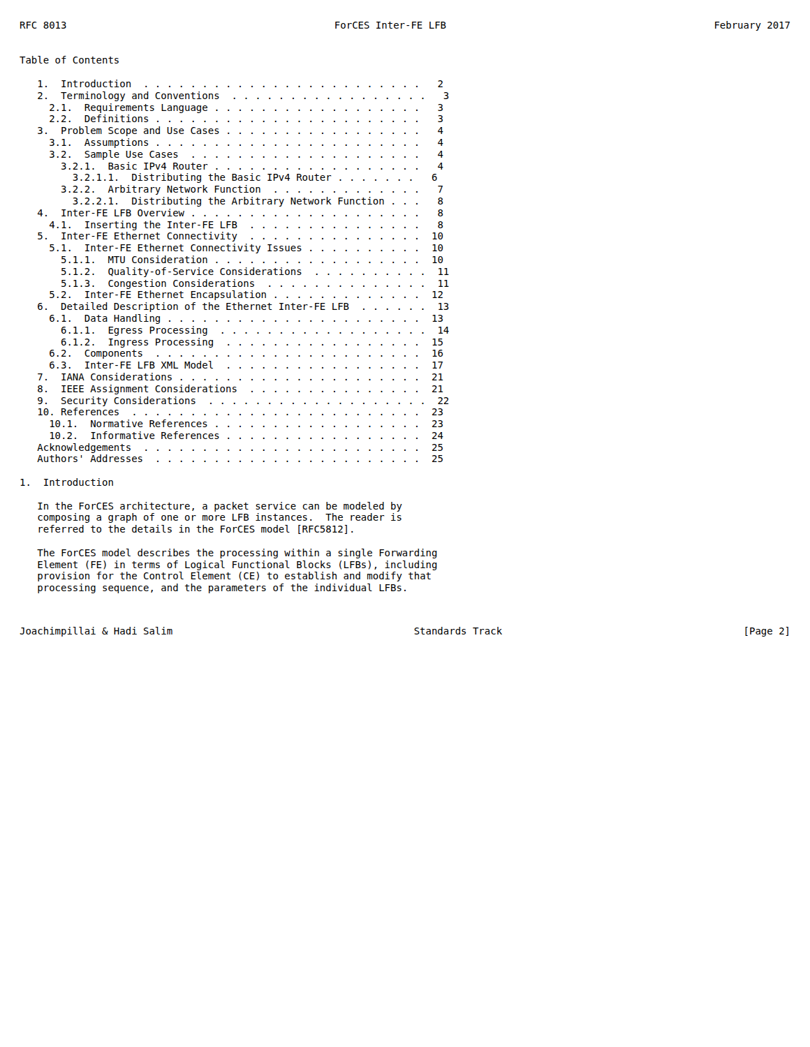RFC 8013 ForCES Inter-FE LFB February 2017
Table of Contents 1. Introduction . . . . . . . . . . . . . . . . . . . . . . . . 2 2. Terminology and Conventions . . . . . . . . . . . . . . . . . 3 2.1. Requirements Language . . . . . . . . . . . . . . . . . . 3 2.2. Definitions . . . . . . . . . . . . . . . . . . . . . . . 3 3. Problem Scope and Use Cases . . . . . . . . . . . . . . . . . 4 3.1. Assumptions . . . . . . . . . . . . . . . . . . . . . . . 4 3.2. Sample Use Cases . . . . . . . . . . . . . . . . . . . . 4 3.2.1. Basic IPv4 Router . . . . . . . . . . . . . . . . . . 4 3.2.1.1. Distributing the Basic IPv4 Router . . . . . . . 6 3.2.2. Arbitrary Network Function . . . . . . . . . . . . . 7 3.2.2.1. Distributing the Arbitrary Network Function . . . 8 4. Inter-FE LFB Overview . . . . . . . . . . . . . . . . . . . . 8 4.1. Inserting the Inter-FE LFB . . . . . . . . . . . . . . . 8 5. Inter-FE Ethernet Connectivity . . . . . . . . . . . . . . . 10 5.1. Inter-FE Ethernet Connectivity Issues . . . . . . . . . . 10 5.1.1. MTU Consideration . . . . . . . . . . . . . . . . . . 10 5.1.2. Quality-of-Service Considerations . . . . . . . . . . 11 5.1.3. Congestion Considerations . . . . . . . . . . . . . . 11 5.2. Inter-FE Ethernet Encapsulation . . . . . . . . . . . . . 12 6. Detailed Description of the Ethernet Inter-FE LFB . . . . . . 13 6.1. Data Handling . . . . . . . . . . . . . . . . . . . . . . 13 6.1.1. Egress Processing . . . . . . . . . . . . . . . . . . 14 6.1.2. Ingress Processing . . . . . . . . . . . . . . . . . 15 6.2. Components . . . . . . . . . . . . . . . . . . . . . . . 16 6.3. Inter-FE LFB XML Model . . . . . . . . . . . . . . . . . 17 7. IANA Considerations . . . . . . . . . . . . . . . . . . . . . 21 8. IEEE Assignment Considerations . . . . . . . . . . . . . . . 21 9. Security Considerations . . . . . . . . . . . . . . . . . . . 22 10. References . . . . . . . . . . . . . . . . . . . . . . . . . 23 10.1. Normative References . . . . . . . . . . . . . . . . . . 23 10.2. Informative References . . . . . . . . . . . . . . . . . 24 Acknowledgements . . . . . . . . . . . . . . . . . . . . . . . . 25 Authors' Addresses . . . . . . . . . . . . . . . . . . . . . . . 25 1. Introduction In the ForCES architecture, a packet service can be modeled by composing a graph of one or more LFB instances. The reader is referred to the details in the ForCES model [RFC5812]. The ForCES model describes the processing within a single Forwarding Element (FE) in terms of Logical Functional Blocks (LFBs), including provision for the Control Element (CE) to establish and modify that processing sequence, and the parameters of the individual LFBs.
Joachimpillai & Hadi Salim Standards Track[Page 2]